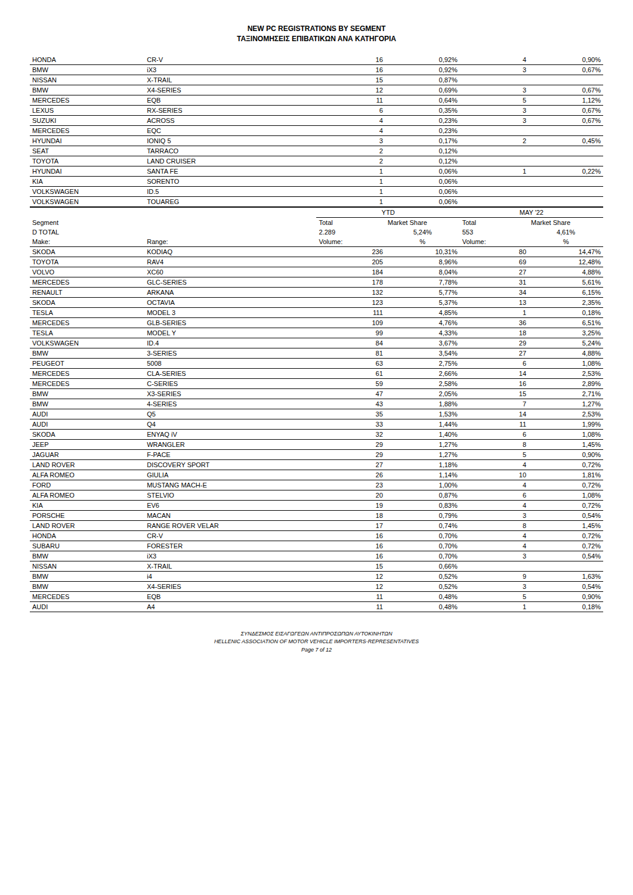NEW PC REGISTRATIONS BY SEGMENT
ΤΑΞΙΝΟΜΗΣΕΙΣ ΕΠΙΒΑΤΙΚΩΝ ΑΝΑ ΚΑΤΗΓΟΡΙΑ
| HONDA | CR-V | 16 | 0,92% | 4 | 0,90% |
| BMW | iX3 | 16 | 0,92% | 3 | 0,67% |
| NISSAN | X-TRAIL | 15 | 0,87% | | |
| BMW | X4-SERIES | 12 | 0,69% | 3 | 0,67% |
| MERCEDES | EQB | 11 | 0,64% | 5 | 1,12% |
| LEXUS | RX-SERIES | 6 | 0,35% | 3 | 0,67% |
| SUZUKI | ACROSS | 4 | 0,23% | 3 | 0,67% |
| MERCEDES | EQC | 4 | 0,23% | | |
| HYUNDAI | IONIQ 5 | 3 | 0,17% | 2 | 0,45% |
| SEAT | TARRACO | 2 | 0,12% | | |
| TOYOTA | LAND CRUISER | 2 | 0,12% | | |
| HYUNDAI | SANTA FE | 1 | 0,06% | 1 | 0,22% |
| KIA | SORENTO | 1 | 0,06% | | |
| VOLKSWAGEN | ID.5 | 1 | 0,06% | | |
| VOLKSWAGEN | TOUAREG | 1 | 0,06% | | |
| | | YTD | MAY '22 |
| Segment | | Total | Market Share | Total | Market Share |
| D TOTAL | | 2.289 | 5,24% | 553 | 4,61% |
| Make: | Range: | Volume: | % | Volume: | % |
| SKODA | KODIAQ | 236 | 10,31% | 80 | 14,47% |
| TOYOTA | RAV4 | 205 | 8,96% | 69 | 12,48% |
| VOLVO | XC60 | 184 | 8,04% | 27 | 4,88% |
| MERCEDES | GLC-SERIES | 178 | 7,78% | 31 | 5,61% |
| RENAULT | ARKANA | 132 | 5,77% | 34 | 6,15% |
| SKODA | OCTAVIA | 123 | 5,37% | 13 | 2,35% |
| TESLA | MODEL 3 | 111 | 4,85% | 1 | 0,18% |
| MERCEDES | GLB-SERIES | 109 | 4,76% | 36 | 6,51% |
| TESLA | MODEL Y | 99 | 4,33% | 18 | 3,25% |
| VOLKSWAGEN | ID.4 | 84 | 3,67% | 29 | 5,24% |
| BMW | 3-SERIES | 81 | 3,54% | 27 | 4,88% |
| PEUGEOT | 5008 | 63 | 2,75% | 6 | 1,08% |
| MERCEDES | CLA-SERIES | 61 | 2,66% | 14 | 2,53% |
| MERCEDES | C-SERIES | 59 | 2,58% | 16 | 2,89% |
| BMW | X3-SERIES | 47 | 2,05% | 15 | 2,71% |
| BMW | 4-SERIES | 43 | 1,88% | 7 | 1,27% |
| AUDI | Q5 | 35 | 1,53% | 14 | 2,53% |
| AUDI | Q4 | 33 | 1,44% | 11 | 1,99% |
| SKODA | ENYAQ iV | 32 | 1,40% | 6 | 1,08% |
| JEEP | WRANGLER | 29 | 1,27% | 8 | 1,45% |
| JAGUAR | F-PACE | 29 | 1,27% | 5 | 0,90% |
| LAND ROVER | DISCOVERY SPORT | 27 | 1,18% | 4 | 0,72% |
| ALFA ROMEO | GIULIA | 26 | 1,14% | 10 | 1,81% |
| FORD | MUSTANG MACH-E | 23 | 1,00% | 4 | 0,72% |
| ALFA ROMEO | STELVIO | 20 | 0,87% | 6 | 1,08% |
| KIA | EV6 | 19 | 0,83% | 4 | 0,72% |
| PORSCHE | MACAN | 18 | 0,79% | 3 | 0,54% |
| LAND ROVER | RANGE ROVER VELAR | 17 | 0,74% | 8 | 1,45% |
| HONDA | CR-V | 16 | 0,70% | 4 | 0,72% |
| SUBARU | FORESTER | 16 | 0,70% | 4 | 0,72% |
| BMW | iX3 | 16 | 0,70% | 3 | 0,54% |
| NISSAN | X-TRAIL | 15 | 0,66% | | |
| BMW | i4 | 12 | 0,52% | 9 | 1,63% |
| BMW | X4-SERIES | 12 | 0,52% | 3 | 0,54% |
| MERCEDES | EQB | 11 | 0,48% | 5 | 0,90% |
| AUDI | A4 | 11 | 0,48% | 1 | 0,18% |
ΣΥΝΔΕΣΜΟΣ ΕΙΣΑΓΩΓΕΩΝ ΑΝΤΙΠΡΟΣΩΠΩΝ ΑΥΤΟΚΙΝΗΤΩΝ
HELLENIC ASSOCIATION OF MOTOR VEHICLE IMPORTERS-REPRESENTATIVES
Page 7 of 12